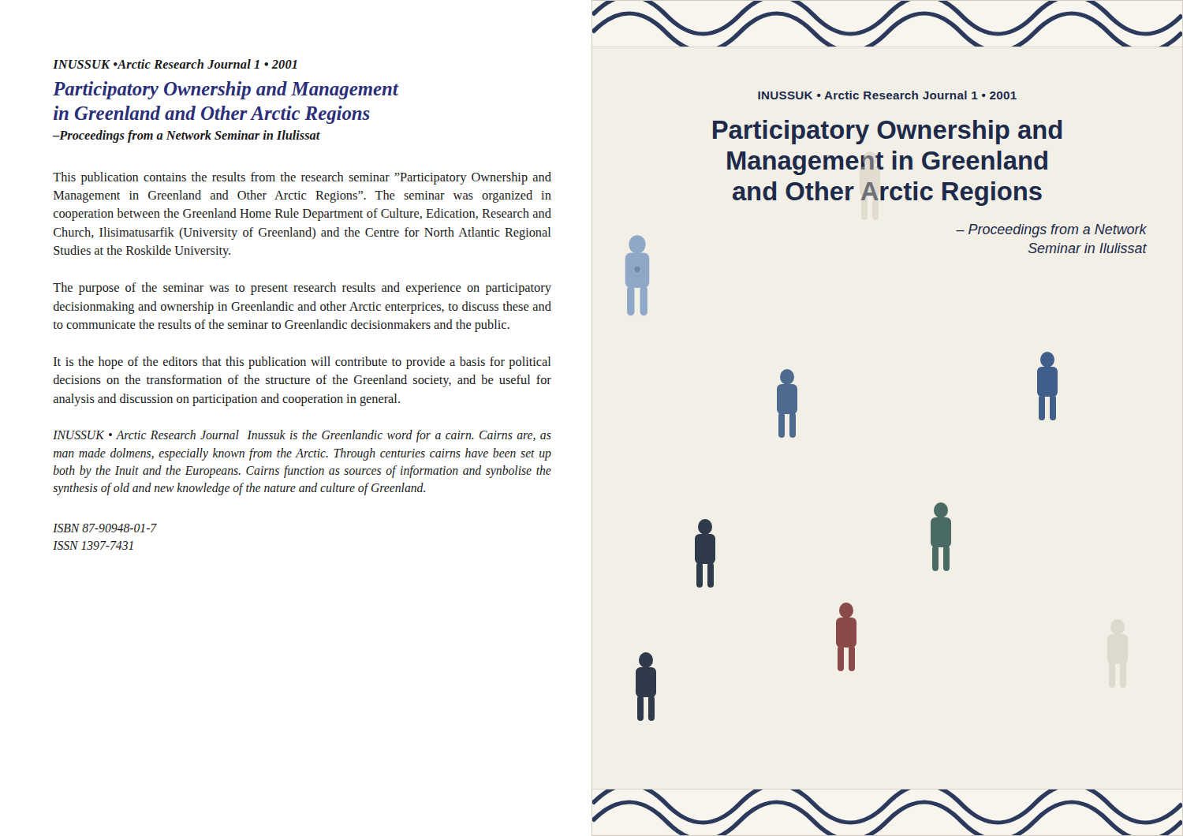INUSSUK •Arctic Research Journal 1 • 2001
Participatory Ownership and Management
in Greenland and Other Arctic Regions
–Proceedings from a Network Seminar in Ilulissat
This publication contains the results from the research seminar ”Participatory Ownership and Management in Greenland and Other Arctic Regions”. The seminar was organized in cooperation between the Greenland Home Rule Department of Culture, Edication, Research and Church, Ilisimatusarfik (University of Greenland) and the Centre for North Atlantic Regional Studies at the Roskilde University.
The purpose of the seminar was to present research results and experience on participatory decisionmaking and ownership in Greenlandic and other Arctic enterprices, to discuss these and to communicate the results of the seminar to Greenlandic decisionmakers and the public.
It is the hope of the editors that this publication will contribute to provide a basis for political decisions on the transformation of the structure of the Greenland society, and be useful for analysis and discussion on participation and cooperation in general.
INUSSUK • Arctic Research Journal Inussuk is the Greenlandic word for a cairn. Cairns are, as man made dolmens, especially known from the Arctic. Through centuries cairns have been set up both by the Inuit and the Europeans. Cairns function as sources of information and synbolise the synthesis of old and new knowledge of the nature and culture of Greenland.
ISBN 87-90948-01-7
ISSN 1397-7431
INUSSUK • Arctic Research Journal 1 • 2001
Participatory Ownership and
Management in Greenland
and Other Arctic Regions
– Proceedings from a Network
Seminar in Ilulissat